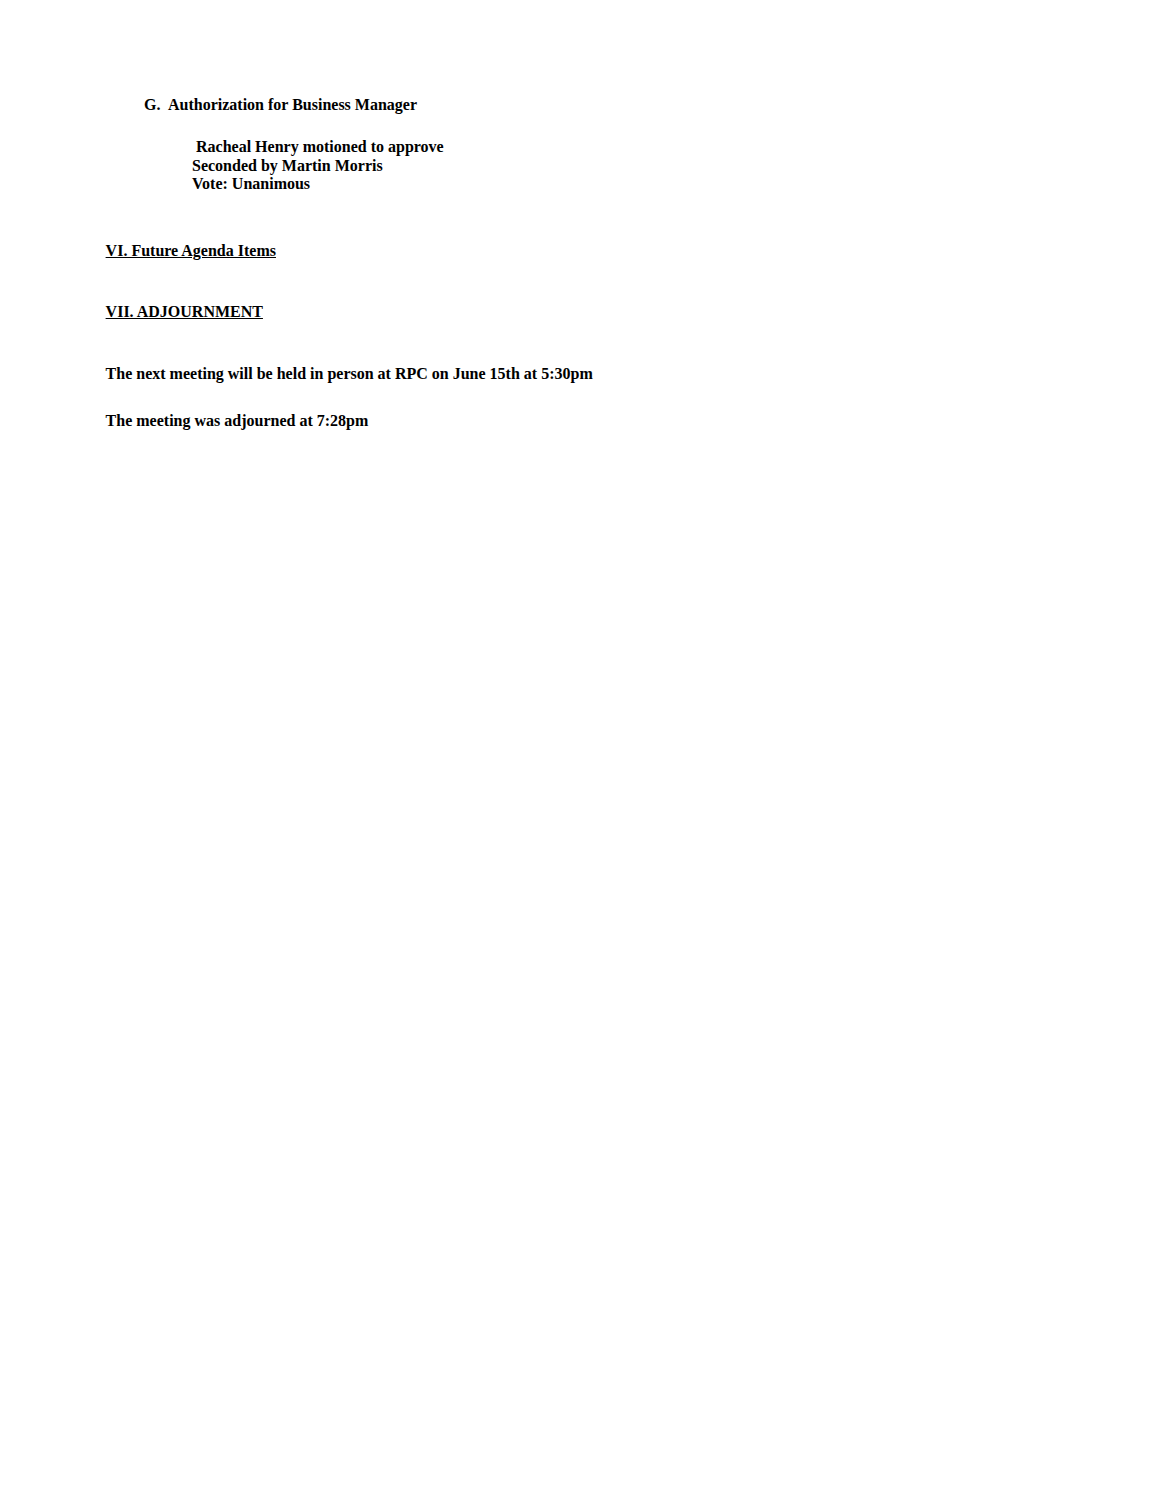G. Authorization for Business Manager
Racheal Henry motioned to approve
Seconded by Martin Morris
Vote: Unanimous
VI. Future Agenda Items
VII. ADJOURNMENT
The next meeting will be held in person at RPC on June 15th at 5:30pm
The meeting was adjourned at 7:28pm